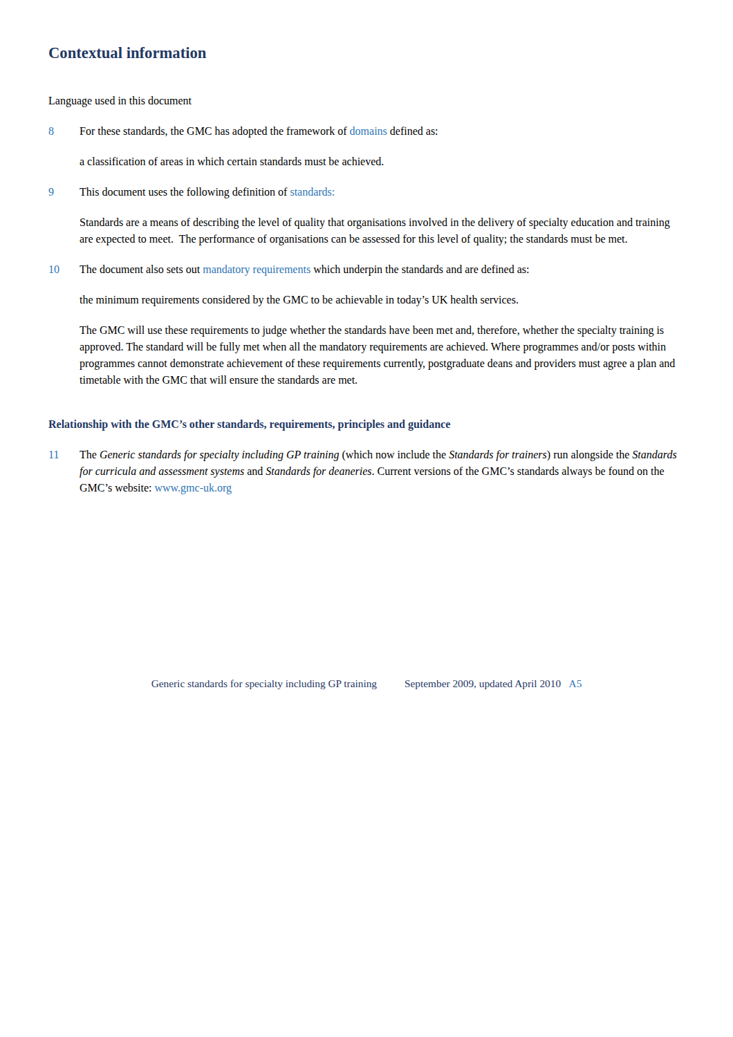Contextual information
Language used in this document
8
For these standards, the GMC has adopted the framework of domains defined as:
a classification of areas in which certain standards must be achieved.
9
This document uses the following definition of standards:
Standards are a means of describing the level of quality that organisations involved in the delivery of specialty education and training are expected to meet. The performance of organisations can be assessed for this level of quality; the standards must be met.
10
The document also sets out mandatory requirements which underpin the standards and are defined as:
the minimum requirements considered by the GMC to be achievable in today’s UK health services.
The GMC will use these requirements to judge whether the standards have been met and, therefore, whether the specialty training is approved. The standard will be fully met when all the mandatory requirements are achieved. Where programmes and/or posts within programmes cannot demonstrate achievement of these requirements currently, postgraduate deans and providers must agree a plan and timetable with the GMC that will ensure the standards are met.
Relationship with the GMC’s other standards, requirements, principles and guidance
11
The Generic standards for specialty including GP training (which now include the Standards for trainers) run alongside the Standards for curricula and assessment systems and Standards for deaneries. Current versions of the GMC’s standards always be found on the GMC’s website: www.gmc-uk.org
Generic standards for specialty including GP training September 2009, updated April 2010 A5